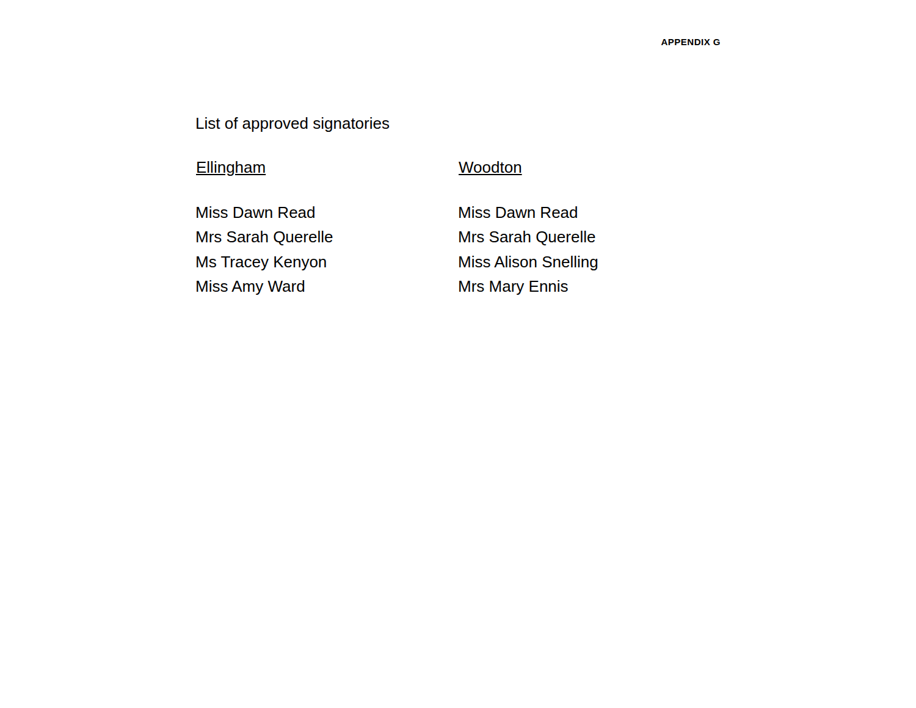APPENDIX G
List of approved signatories
| Ellingham | Woodton |
| --- | --- |
| Miss Dawn Read Mrs Sarah Querelle Ms Tracey Kenyon Miss Amy Ward | Miss Dawn Read Mrs Sarah Querelle Miss Alison Snelling Mrs Mary Ennis |